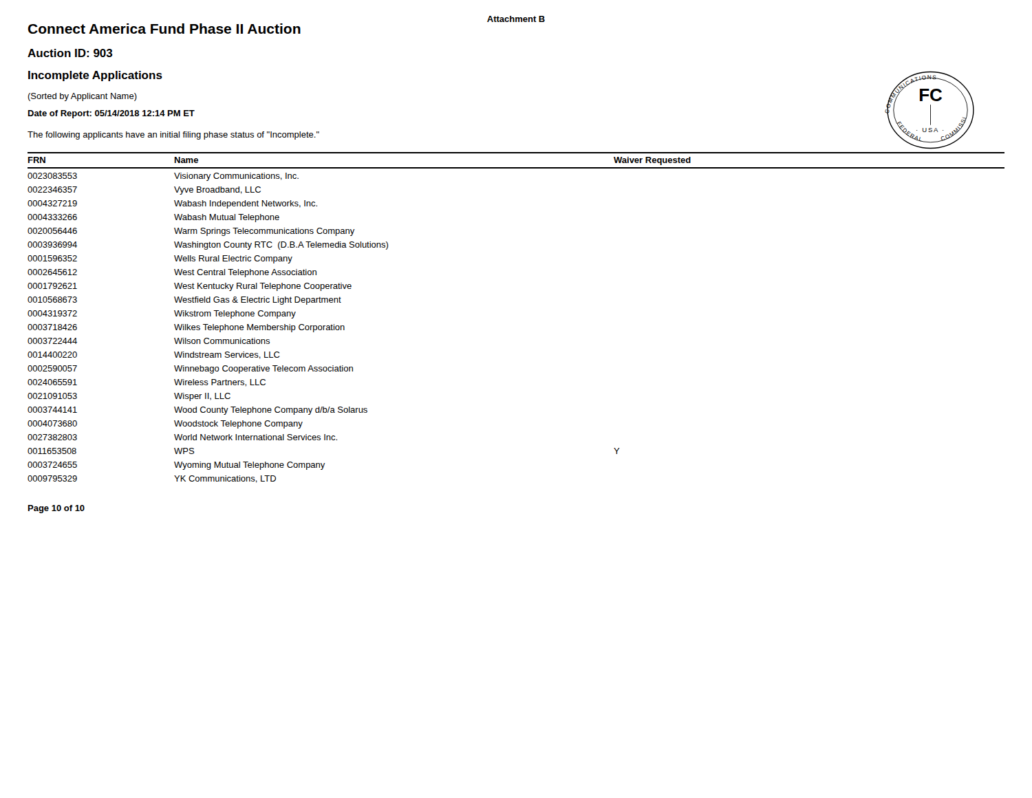Attachment B
COMMUNICATIONS FEDERAL COMMISSION FC · USA ·
Connect America Fund Phase II Auction
Auction ID: 903
Incomplete Applications
(Sorted by Applicant Name)
Date of Report: 05/14/2018 12:14 PM ET
The following applicants have an initial filing phase status of "Incomplete."
| FRN | Name | Waiver Requested |
| --- | --- | --- |
| 0023083553 | Visionary Communications, Inc. | |
| 0022346357 | Vyve Broadband, LLC | |
| 0004327219 | Wabash Independent Networks, Inc. | |
| 0004333266 | Wabash Mutual Telephone | |
| 0020056446 | Warm Springs Telecommunications Company | |
| 0003936994 | Washington County RTC (D.B.A Telemedia Solutions) | |
| 0001596352 | Wells Rural Electric Company | |
| 0002645612 | West Central Telephone Association | |
| 0001792621 | West Kentucky Rural Telephone Cooperative | |
| 0010568673 | Westfield Gas & Electric Light Department | |
| 0004319372 | Wikstrom Telephone Company | |
| 0003718426 | Wilkes Telephone Membership Corporation | |
| 0003722444 | Wilson Communications | |
| 0014400220 | Windstream Services, LLC | |
| 0002590057 | Winnebago Cooperative Telecom Association | |
| 0024065591 | Wireless Partners, LLC | |
| 0021091053 | Wisper II, LLC | |
| 0003744141 | Wood County Telephone Company d/b/a Solarus | |
| 0004073680 | Woodstock Telephone Company | |
| 0027382803 | World Network International Services Inc. | |
| 0011653508 | WPS | Y |
| 0003724655 | Wyoming Mutual Telephone Company | |
| 0009795329 | YK Communications, LTD | |
Page 10 of 10